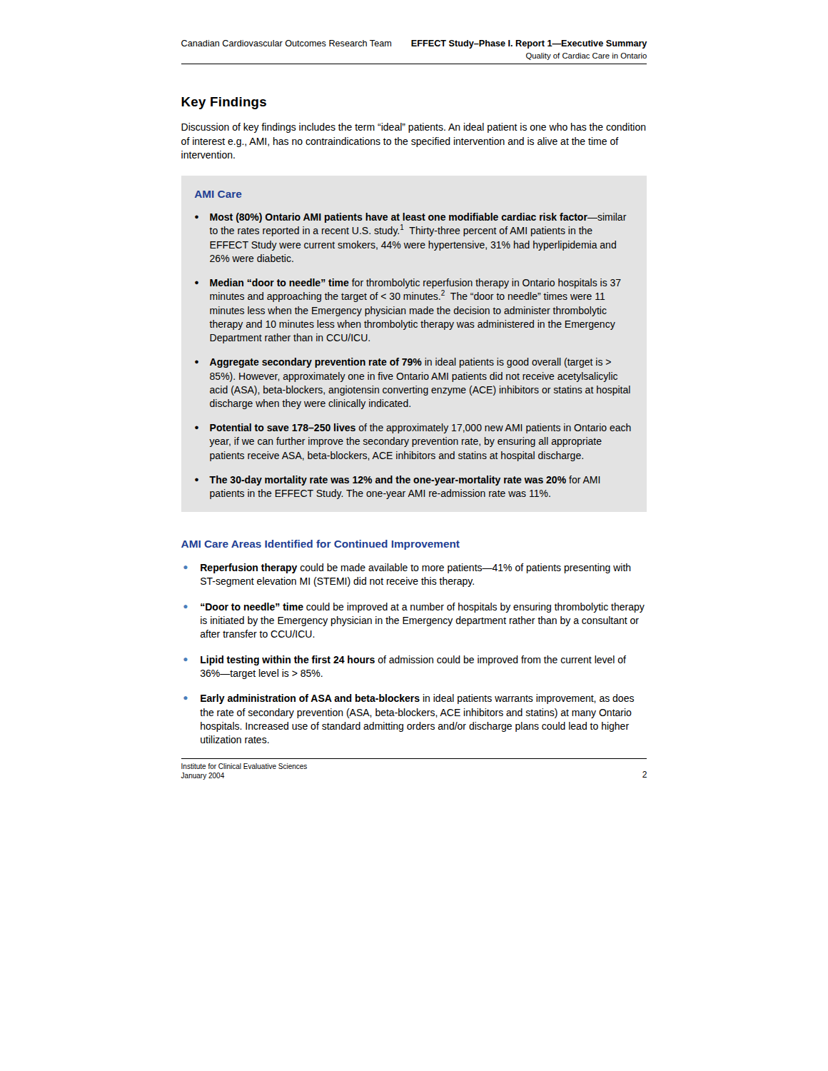Canadian Cardiovascular Outcomes Research Team
EFFECT Study–Phase I. Report 1—Executive Summary
Quality of Cardiac Care in Ontario
Key Findings
Discussion of key findings includes the term “ideal” patients. An ideal patient is one who has the condition of interest e.g., AMI, has no contraindications to the specified intervention and is alive at the time of intervention.
AMI Care
Most (80%) Ontario AMI patients have at least one modifiable cardiac risk factor—similar to the rates reported in a recent U.S. study.1 Thirty-three percent of AMI patients in the EFFECT Study were current smokers, 44% were hypertensive, 31% had hyperlipidemia and 26% were diabetic.
Median “door to needle” time for thrombolytic reperfusion therapy in Ontario hospitals is 37 minutes and approaching the target of < 30 minutes.2 The “door to needle” times were 11 minutes less when the Emergency physician made the decision to administer thrombolytic therapy and 10 minutes less when thrombolytic therapy was administered in the Emergency Department rather than in CCU/ICU.
Aggregate secondary prevention rate of 79% in ideal patients is good overall (target is > 85%). However, approximately one in five Ontario AMI patients did not receive acetylsalicylic acid (ASA), beta-blockers, angiotensin converting enzyme (ACE) inhibitors or statins at hospital discharge when they were clinically indicated.
Potential to save 178–250 lives of the approximately 17,000 new AMI patients in Ontario each year, if we can further improve the secondary prevention rate, by ensuring all appropriate patients receive ASA, beta-blockers, ACE inhibitors and statins at hospital discharge.
The 30-day mortality rate was 12% and the one-year-mortality rate was 20% for AMI patients in the EFFECT Study. The one-year AMI re-admission rate was 11%.
AMI Care Areas Identified for Continued Improvement
Reperfusion therapy could be made available to more patients—41% of patients presenting with ST-segment elevation MI (STEMI) did not receive this therapy.
“Door to needle” time could be improved at a number of hospitals by ensuring thrombolytic therapy is initiated by the Emergency physician in the Emergency department rather than by a consultant or after transfer to CCU/ICU.
Lipid testing within the first 24 hours of admission could be improved from the current level of 36%—target level is > 85%.
Early administration of ASA and beta-blockers in ideal patients warrants improvement, as does the rate of secondary prevention (ASA, beta-blockers, ACE inhibitors and statins) at many Ontario hospitals. Increased use of standard admitting orders and/or discharge plans could lead to higher utilization rates.
Institute for Clinical Evaluative Sciences
January 2004
2